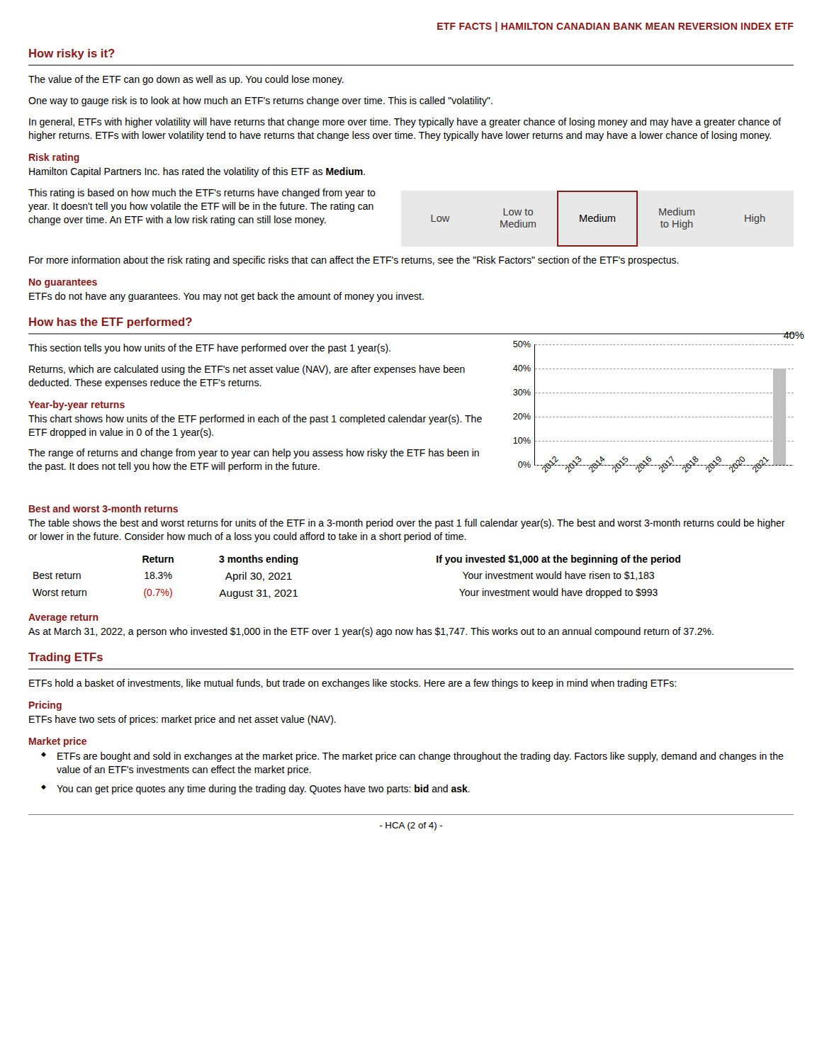ETF FACTS | HAMILTON CANADIAN BANK MEAN REVERSION INDEX ETF
How risky is it?
The value of the ETF can go down as well as up. You could lose money.
One way to gauge risk is to look at how much an ETF's returns change over time. This is called "volatility".
In general, ETFs with higher volatility will have returns that change more over time. They typically have a greater chance of losing money and may have a greater chance of higher returns. ETFs with lower volatility tend to have returns that change less over time. They typically have lower returns and may have a lower chance of losing money.
Risk rating
Hamilton Capital Partners Inc. has rated the volatility of this ETF as Medium.
This rating is based on how much the ETF's returns have changed from year to year. It doesn't tell you how volatile the ETF will be in the future. The rating can change over time. An ETF with a low risk rating can still lose money.
Low
Low to
Medium
Medium
Medium
to High
High
For more information about the risk rating and specific risks that can affect the ETF's returns, see the "Risk Factors" section of the ETF's prospectus.
No guarantees
ETFs do not have any guarantees. You may not get back the amount of money you invest.
How has the ETF performed?
This section tells you how units of the ETF have performed over the past 1 year(s).
Returns, which are calculated using the ETF's net asset value (NAV), are after expenses have been deducted. These expenses reduce the ETF's returns.
Year-by-year returns
This chart shows how units of the ETF performed in each of the past 1 completed calendar year(s). The ETF dropped in value in 0 of the 1 year(s).
The range of returns and change from year to year can help you assess how risky the ETF has been in the past. It does not tell you how the ETF will perform in the future.
50%
40%
30%
20%
10%
0%
40%
2012 2013 2014 2015 2016 2017 2018 2019 2020 2021
Best and worst 3-month returns
The table shows the best and worst returns for units of the ETF in a 3-month period over the past 1 full calendar year(s). The best and worst 3-month returns could be higher or lower in the future. Consider how much of a loss you could afford to take in a short period of time.
| | Return | 3 months ending | If you invested $1,000 at the beginning of the period |
| --- | --- | --- | --- |
| Best return | 18.3% | April 30, 2021 | Your investment would have risen to $1,183 |
| Worst return | (0.7%) | August 31, 2021 | Your investment would have dropped to $993 |
Average return
As at March 31, 2022, a person who invested $1,000 in the ETF over 1 year(s) ago now has $1,747. This works out to an annual compound return of 37.2%.
Trading ETFs
ETFs hold a basket of investments, like mutual funds, but trade on exchanges like stocks. Here are a few things to keep in mind when trading ETFs:
Pricing
ETFs have two sets of prices: market price and net asset value (NAV).
Market price
ETFs are bought and sold in exchanges at the market price. The market price can change throughout the trading day. Factors like supply, demand and changes in the value of an ETF's investments can effect the market price.
You can get price quotes any time during the trading day. Quotes have two parts: bid and ask.
- HCA (2 of 4) -